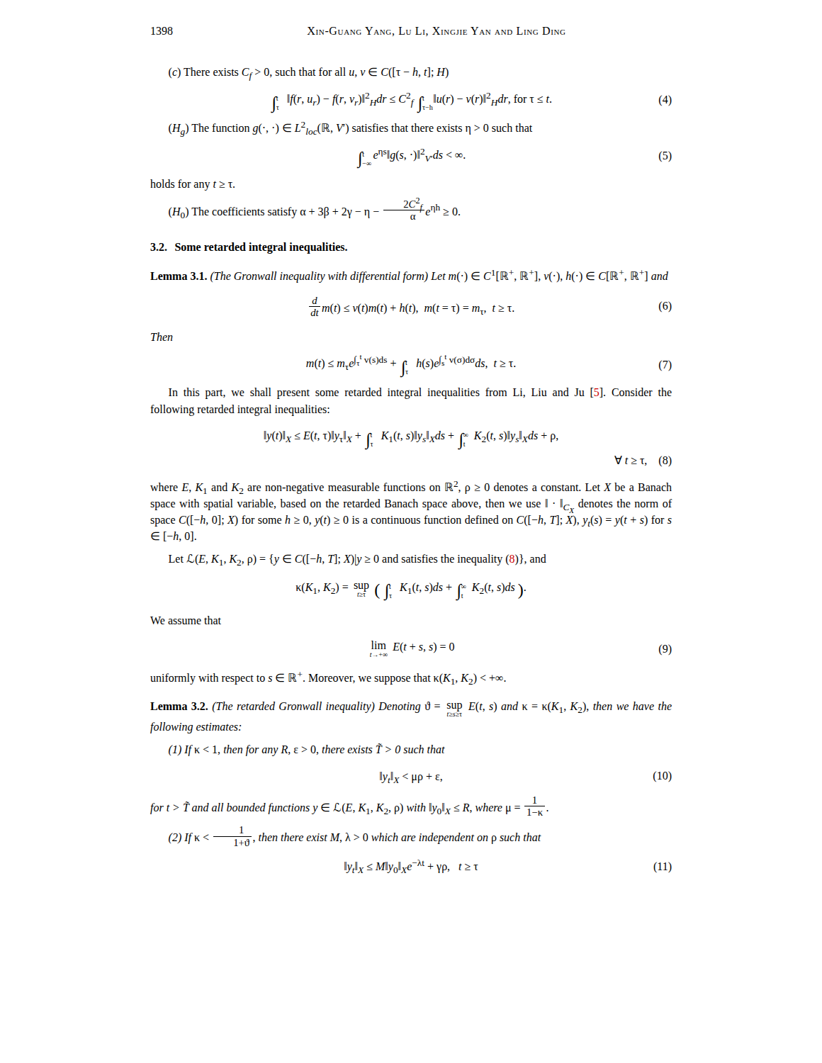1398 Xin-Guang Yang, Lu Li, Xingjie Yan and Ling Ding
(c) There exists Cf > 0, such that for all u, v ∈ C([τ − h, t]; H)
t∫τ ‖f(r, ur) − f(r, vr)‖2Hdr ≤ C2f t∫τ−h ‖u(r) − v(r)‖2Hdr, for τ ≤ t. (4)
(Hg) The function g(·, ·) ∈ L2loc(ℝ, V′) satisfies that there exists η > 0 such that
t∫−∞ eηs‖g(s, ·)‖2V′ds < ∞. (5)
holds for any t ≥ τ.
(H0) The coefficients satisfy α + 3β + 2γ − η − 2C2f α eηh ≥ 0.
3.2. Some retarded integral inequalities.
Lemma 3.1. (The Gronwall inequality with differential form) Let m(·) ∈ C1[ℝ+, ℝ+], v(·), h(·) ∈ C[ℝ+, ℝ+] and
ddt m(t) ≤ v(t)m(t) + h(t), m(t = τ) = mτ, t ≥ τ. (6)
Then
m(t) ≤ mτe∫τt v(s)ds + t∫τ h(s)e∫st v(σ)dσds, t ≥ τ. (7)
In this part, we shall present some retarded integral inequalities from Li, Liu and Ju [5]. Consider the following retarded integral inequalities:
‖y(t)‖X ≤ E(t, τ)‖yτ‖X + t∫τ K1(t, s)‖ys‖Xds + ∞∫t K2(t, s)‖ys‖Xds + ρ,
∀ t ≥ τ, (8)
where E, K1 and K2 are non-negative measurable functions on ℝ2, ρ ≥ 0 denotes a constant. Let X be a Banach space with spatial variable, based on the retarded Banach space above, then we use ‖ · ‖CX denotes the norm of space C([−h, 0]; X) for some h ≥ 0, y(t) ≥ 0 is a continuous function defined on C([−h, T]; X), yt(s) = y(t + s) for s ∈ [−h, 0].
Let ℒ(E, K1, K2, ρ) = {y ∈ C([−h, T]; X)|y ≥ 0 and satisfies the inequality (8)}, and
κ(K1, K2) = sup t≥τ ( t∫τ K1(t, s)ds + ∞∫t K2(t, s)ds ).
We assume that
lim t→+∞ E(t + s, s) = 0 (9)
uniformly with respect to s ∈ ℝ+. Moreover, we suppose that κ(K1, K2) < +∞.
Lemma 3.2. (The retarded Gronwall inequality) Denoting ϑ = sup t≥s≥τ E(t, s) and κ = κ(K1, K2), then we have the following estimates:
(1) If κ < 1, then for any R, ε > 0, there exists T̃ > 0 such that
‖yt‖X < μρ + ε, (10)
for t > T̃ and all bounded functions y ∈ ℒ(E, K1, K2, ρ) with ‖y0‖X ≤ R, where μ = 11−κ.
(2) If κ < 11+ϑ, then there exist M, λ > 0 which are independent on ρ such that
‖yt‖X ≤ M‖y0‖Xe−λt + γρ, t ≥ τ (11)